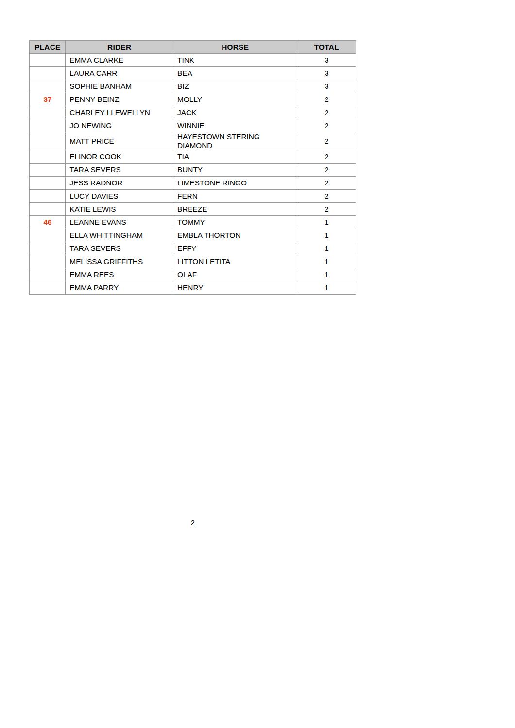| PLACE | RIDER | HORSE | TOTAL |
| --- | --- | --- | --- |
| | EMMA CLARKE | TINK | 3 |
| | LAURA CARR | BEA | 3 |
| | SOPHIE BANHAM | BIZ | 3 |
| 37 | PENNY BEINZ | MOLLY | 2 |
| | CHARLEY LLEWELLYN | JACK | 2 |
| | JO NEWING | WINNIE | 2 |
| | MATT PRICE | HAYESTOWN STERING DIAMOND | 2 |
| | ELINOR COOK | TIA | 2 |
| | TARA SEVERS | BUNTY | 2 |
| | JESS RADNOR | LIMESTONE RINGO | 2 |
| | LUCY DAVIES | FERN | 2 |
| | KATIE LEWIS | BREEZE | 2 |
| 46 | LEANNE EVANS | TOMMY | 1 |
| | ELLA WHITTINGHAM | EMBLA THORTON | 1 |
| | TARA SEVERS | EFFY | 1 |
| | MELISSA GRIFFITHS | LITTON LETITA | 1 |
| | EMMA REES | OLAF | 1 |
| | EMMA PARRY | HENRY | 1 |
2